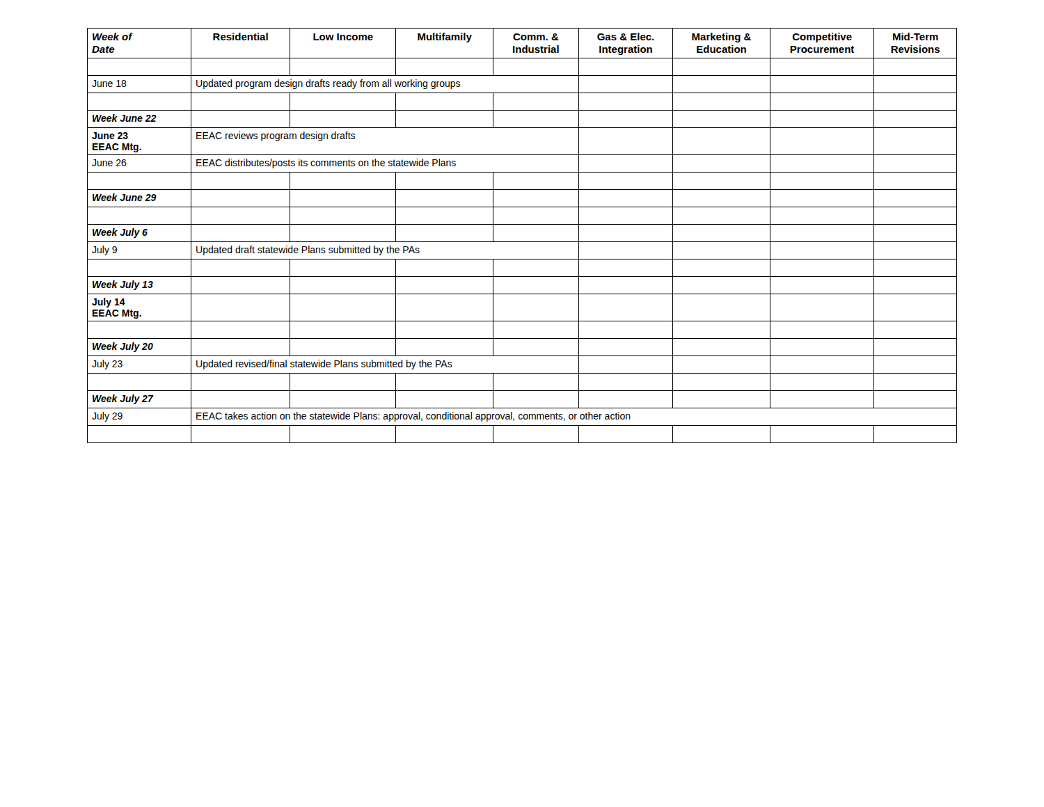| Week of Date | Residential | Low Income | Multifamily | Comm. & Industrial | Gas & Elec. Integration | Marketing & Education | Competitive Procurement | Mid-Term Revisions |
| --- | --- | --- | --- | --- | --- | --- | --- | --- |
| June 18 | Updated program design drafts ready from all working groups | | | | |
| Week June 22 | | | | | | | | |
| June 23 EEAC Mtg. | EEAC reviews program design drafts | | | | |
| June 26 | EEAC distributes/posts its comments on the statewide Plans | | | | |
| Week June 29 | | | | | | | | |
| Week July 6 | | | | | | | | |
| July 9 | Updated draft statewide Plans submitted by the PAs | | | | |
| Week July 13 | | | | | | | | |
| July 14 EEAC Mtg. | | | | | | | | |
| Week July 20 | | | | | | | | |
| July 23 | Updated revised/final statewide Plans submitted by the PAs | | | | |
| Week July 27 | | | | | | | | |
| July 29 | EEAC takes action on the statewide Plans: approval, conditional approval, comments, or other action |